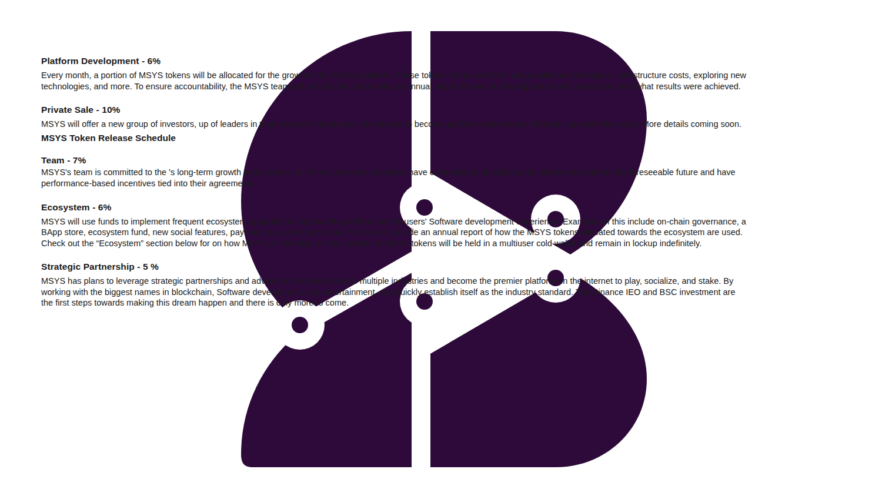Platform Development - 6%
Every month, a portion of MSYS tokens will be allocated for the growth of the MSYS platform. These tokens will be used for hiring additional developers, infrastructure costs, exploring new technologies, and more. To ensure accountability, the MSYS team will provide the community an annual report of how the development funds were spent and what results were achieved.
Private Sale - 10%
MSYS will offer a new group of investors, up of leaders in their respective industries, the chance to become platform stakeholders through a special token sale. More details coming soon.
MSYS Token Release Schedule
Team - 7%
MSYS's team is committed to the 's long-term growth and success. All of the core team members have committed to developing the platform throughout the foreseeable future and have performance-based incentives tied into their agreements.
Ecosystem - 6%
MSYS will use funds to implement frequent ecosystem upgrades to improve the platform and its users' Software development experience. Examples of this include on-chain governance, a BApp store, ecosystem fund, new social features, payment rails, and much more. MSYS will provide an annual report of how the MSYS tokens allocated towards the ecosystem are used.
Check out the “Ecosystem” section below for on how MSYS will develop. A small portion of MSYS tokens will be held in a multiuser cold wallet and remain in lockup indefinitely.
Strategic Partnership - 5 %
MSYS has plans to leverage strategic partnerships and advisories to expand across multiple industries and become the premier platform on the internet to play, socialize, and stake. By working with the biggest names in blockchain, Software development, and entertainment, can quickly establish itself as the industry standard. The Binance IEO and BSC investment are the first steps towards making this dream happen and there is only more to come.